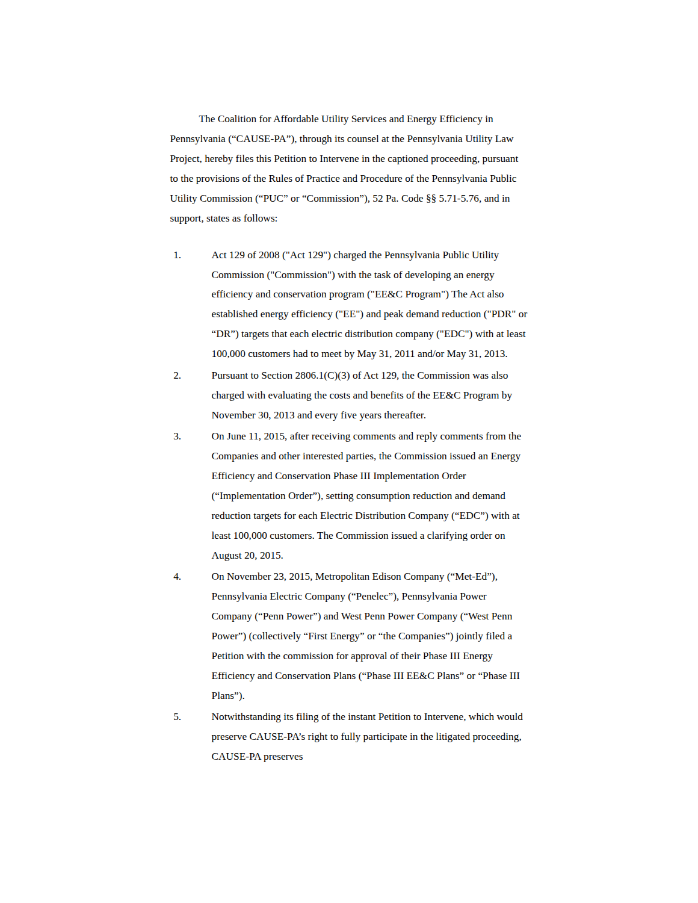The Coalition for Affordable Utility Services and Energy Efficiency in Pennsylvania (“CAUSE-PA”), through its counsel at the Pennsylvania Utility Law Project, hereby files this Petition to Intervene in the captioned proceeding, pursuant to the provisions of the Rules of Practice and Procedure of the Pennsylvania Public Utility Commission (“PUC” or “Commission”), 52 Pa. Code §§ 5.71-5.76, and in support, states as follows:
Act 129 of 2008 ("Act 129") charged the Pennsylvania Public Utility Commission ("Commission") with the task of developing an energy efficiency and conservation program ("EE&C Program") The Act also established energy efficiency ("EE") and peak demand reduction ("PDR" or “DR”) targets that each electric distribution company ("EDC") with at least 100,000 customers had to meet by May 31, 2011 and/or May 31, 2013.
Pursuant to Section 2806.1(C)(3) of Act 129, the Commission was also charged with evaluating the costs and benefits of the EE&C Program by November 30, 2013 and every five years thereafter.
On June 11, 2015, after receiving comments and reply comments from the Companies and other interested parties, the Commission issued an Energy Efficiency and Conservation Phase III Implementation Order (“Implementation Order”), setting consumption reduction and demand reduction targets for each Electric Distribution Company (“EDC”) with at least 100,000 customers. The Commission issued a clarifying order on August 20, 2015.
On November 23, 2015, Metropolitan Edison Company (“Met-Ed”), Pennsylvania Electric Company (“Penelec”), Pennsylvania Power Company (“Penn Power”) and West Penn Power Company (“West Penn Power”) (collectively “First Energy” or “the Companies”) jointly filed a Petition with the commission for approval of their Phase III Energy Efficiency and Conservation Plans (“Phase III EE&C Plans” or “Phase III Plans”).
Notwithstanding its filing of the instant Petition to Intervene, which would preserve CAUSE-PA’s right to fully participate in the litigated proceeding, CAUSE-PA preserves